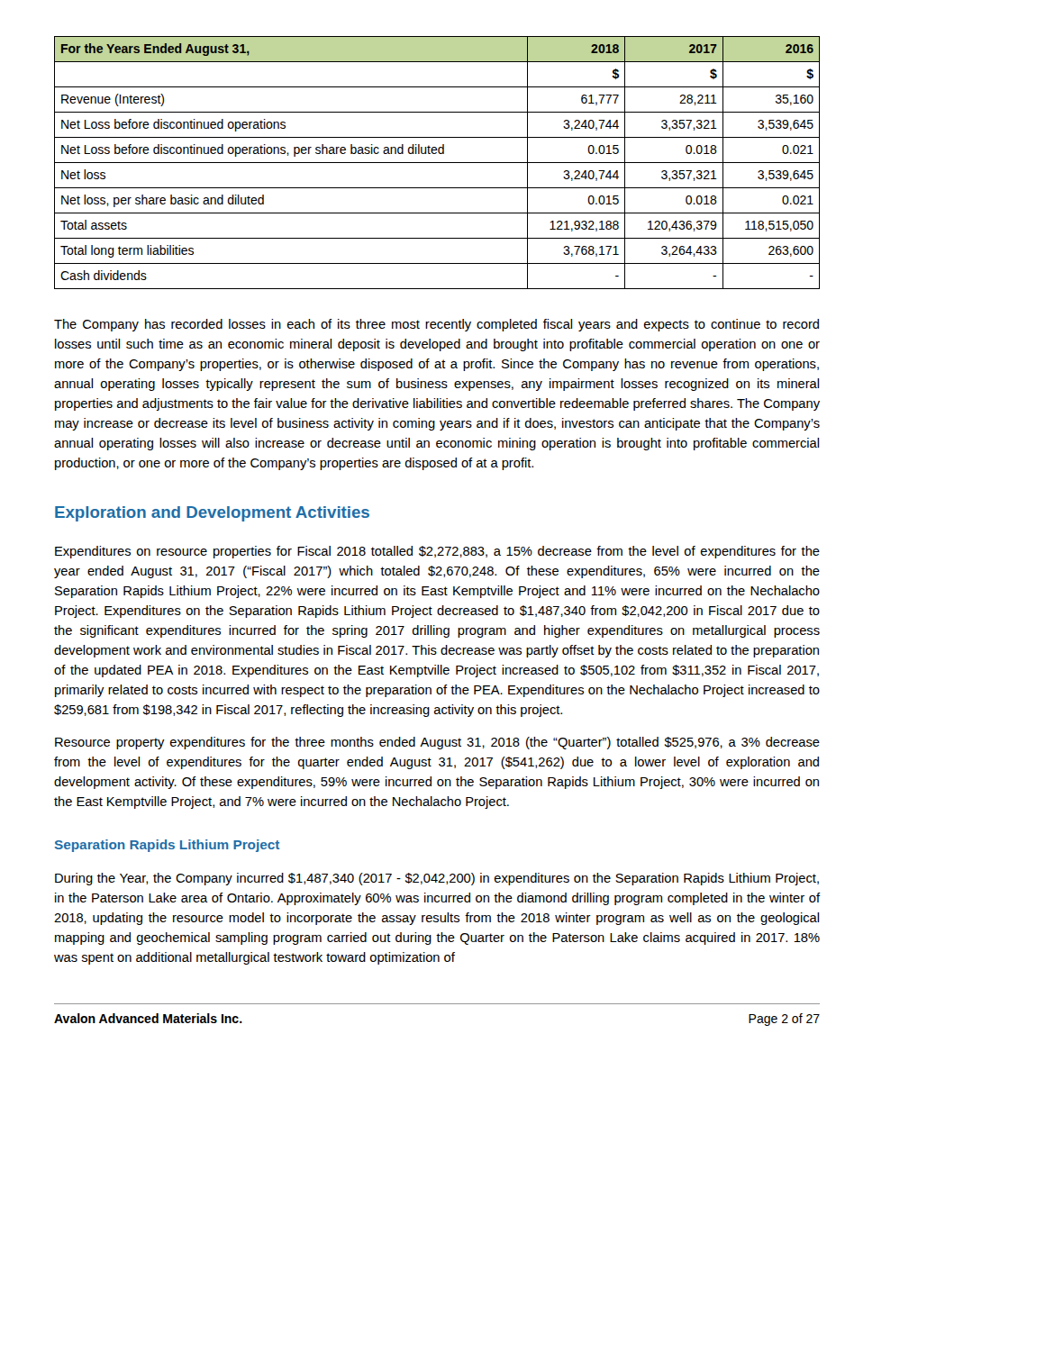| For the Years Ended August 31, | 2018 | 2017 | 2016 |
| --- | --- | --- | --- |
| | $ | $ | $ |
| Revenue (Interest) | 61,777 | 28,211 | 35,160 |
| Net Loss before discontinued operations | 3,240,744 | 3,357,321 | 3,539,645 |
| Net Loss before discontinued operations, per share basic and diluted | 0.015 | 0.018 | 0.021 |
| Net loss | 3,240,744 | 3,357,321 | 3,539,645 |
| Net loss, per share basic and diluted | 0.015 | 0.018 | 0.021 |
| Total assets | 121,932,188 | 120,436,379 | 118,515,050 |
| Total long term liabilities | 3,768,171 | 3,264,433 | 263,600 |
| Cash dividends | - | - | - |
The Company has recorded losses in each of its three most recently completed fiscal years and expects to continue to record losses until such time as an economic mineral deposit is developed and brought into profitable commercial operation on one or more of the Company’s properties, or is otherwise disposed of at a profit. Since the Company has no revenue from operations, annual operating losses typically represent the sum of business expenses, any impairment losses recognized on its mineral properties and adjustments to the fair value for the derivative liabilities and convertible redeemable preferred shares. The Company may increase or decrease its level of business activity in coming years and if it does, investors can anticipate that the Company’s annual operating losses will also increase or decrease until an economic mining operation is brought into profitable commercial production, or one or more of the Company’s properties are disposed of at a profit.
Exploration and Development Activities
Expenditures on resource properties for Fiscal 2018 totalled $2,272,883, a 15% decrease from the level of expenditures for the year ended August 31, 2017 (“Fiscal 2017”) which totaled $2,670,248. Of these expenditures, 65% were incurred on the Separation Rapids Lithium Project, 22% were incurred on its East Kemptville Project and 11% were incurred on the Nechalacho Project. Expenditures on the Separation Rapids Lithium Project decreased to $1,487,340 from $2,042,200 in Fiscal 2017 due to the significant expenditures incurred for the spring 2017 drilling program and higher expenditures on metallurgical process development work and environmental studies in Fiscal 2017. This decrease was partly offset by the costs related to the preparation of the updated PEA in 2018. Expenditures on the East Kemptville Project increased to $505,102 from $311,352 in Fiscal 2017, primarily related to costs incurred with respect to the preparation of the PEA. Expenditures on the Nechalacho Project increased to $259,681 from $198,342 in Fiscal 2017, reflecting the increasing activity on this project.
Resource property expenditures for the three months ended August 31, 2018 (the “Quarter”) totalled $525,976, a 3% decrease from the level of expenditures for the quarter ended August 31, 2017 ($541,262) due to a lower level of exploration and development activity. Of these expenditures, 59% were incurred on the Separation Rapids Lithium Project, 30% were incurred on the East Kemptville Project, and 7% were incurred on the Nechalacho Project.
Separation Rapids Lithium Project
During the Year, the Company incurred $1,487,340 (2017 - $2,042,200) in expenditures on the Separation Rapids Lithium Project, in the Paterson Lake area of Ontario. Approximately 60% was incurred on the diamond drilling program completed in the winter of 2018, updating the resource model to incorporate the assay results from the 2018 winter program as well as on the geological mapping and geochemical sampling program carried out during the Quarter on the Paterson Lake claims acquired in 2017. 18% was spent on additional metallurgical testwork toward optimization of
Avalon Advanced Materials Inc. Page 2 of 27